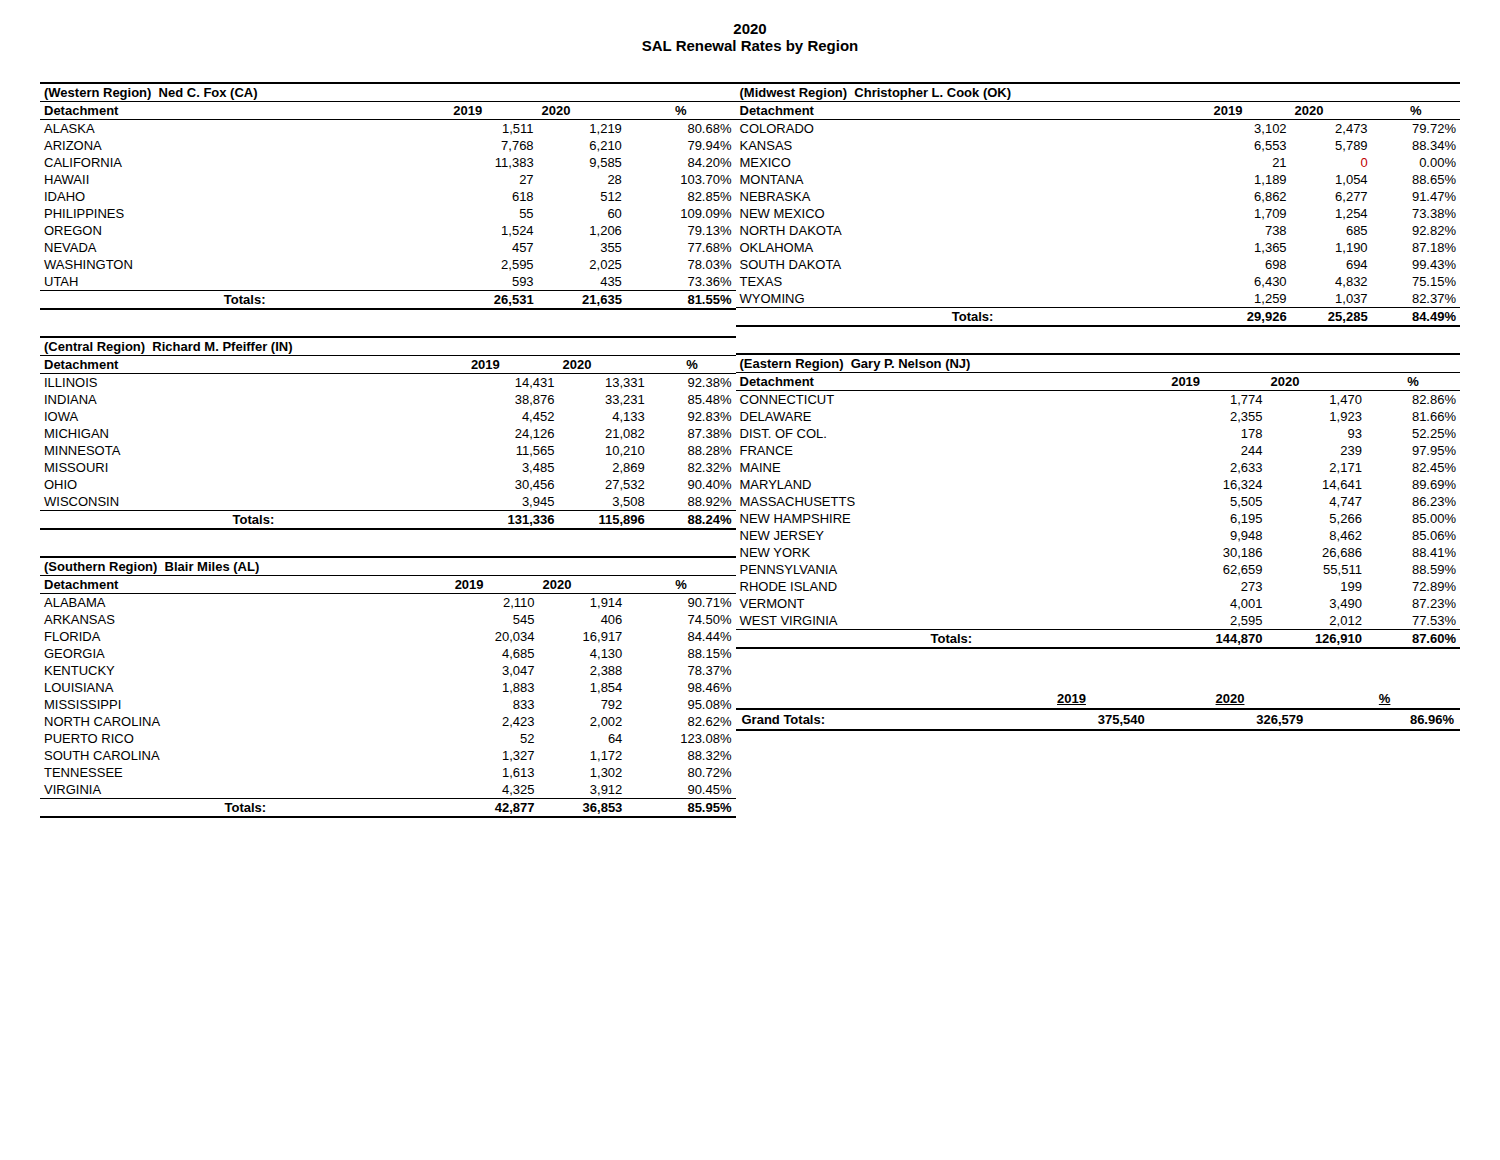2020SAL Renewal Rates by Region
| / (Western Region) Ned C. Fox (CA) / / / / / Detachment / 2019 / 2020 / % / / ALASKA / 1,511 / 1,219 / 80.68% / / ARIZONA / 7,768 / 6,210 / 79.94% / / CALIFORNIA / 11,383 / 9,585 / 84.20% / / HAWAII / 27 / 28 / 103.70% / / IDAHO / 618 / 512 / 82.85% / / PHILIPPINES / 55 / 60 / 109.09% / / OREGON / 1,524 / 1,206 / 79.13% / / NEVADA / 457 / 355 / 77.68% / / WASHINGTON / 2,595 / 2,025 / 78.03% / / UTAH / 593 / 435 / 73.36% / / Totals: / 26,531 / 21,635 / 81.55% / / (Central Region) Richard M. Pfeiffer (IN) / / / / / Detachment / 2019 / 2020 / % / / ILLINOIS / 14,431 / 13,331 / 92.38% / / INDIANA / 38,876 / 33,231 / 85.48% / / IOWA / 4,452 / 4,133 / 92.83% / / MICHIGAN / 24,126 / 21,082 / 87.38% / / MINNESOTA / 11,565 / 10,210 / 88.28% / / MISSOURI / 3,485 / 2,869 / 82.32% / / OHIO / 30,456 / 27,532 / 90.40% / / WISCONSIN / 3,945 / 3,508 / 88.92% / / Totals: / 131,336 / 115,896 / 88.24% / / (Southern Region) Blair Miles (AL) / / / / / Detachment / 2019 / 2020 / % / / ALABAMA / 2,110 / 1,914 / 90.71% / / ARKANSAS / 545 / 406 / 74.50% / / FLORIDA / 20,034 / 16,917 / 84.44% / / GEORGIA / 4,685 / 4,130 / 88.15% / / KENTUCKY / 3,047 / 2,388 / 78.37% / / LOUISIANA / 1,883 / 1,854 / 98.46% / / MISSISSIPPI / 833 / 792 / 95.08% / / NORTH CAROLINA / 2,423 / 2,002 / 82.62% / / PUERTO RICO / 52 / 64 / 123.08% / / SOUTH CAROLINA / 1,327 / 1,172 / 88.32% / / TENNESSEE / 1,613 / 1,302 / 80.72% / / VIRGINIA / 4,325 / 3,912 / 90.45% / / Totals: / 42,877 / 36,853 / 85.95% / | / (Midwest Region) Christopher L. Cook (OK) / / / / / Detachment / 2019 / 2020 / % / / COLORADO / 3,102 / 2,473 / 79.72% / / KANSAS / 6,553 / 5,789 / 88.34% / / MEXICO / 21 / 0 / 0.00% / / MONTANA / 1,189 / 1,054 / 88.65% / / NEBRASKA / 6,862 / 6,277 / 91.47% / / NEW MEXICO / 1,709 / 1,254 / 73.38% / / NORTH DAKOTA / 738 / 685 / 92.82% / / OKLAHOMA / 1,365 / 1,190 / 87.18% / / SOUTH DAKOTA / 698 / 694 / 99.43% / / TEXAS / 6,430 / 4,832 / 75.15% / / WYOMING / 1,259 / 1,037 / 82.37% / / Totals: / 29,926 / 25,285 / 84.49% / / (Eastern Region) Gary P. Nelson (NJ) / / / / / Detachment / 2019 / 2020 / % / / CONNECTICUT / 1,774 / 1,470 / 82.86% / / DELAWARE / 2,355 / 1,923 / 81.66% / / DIST. OF COL. / 178 / 93 / 52.25% / / FRANCE / 244 / 239 / 97.95% / / MAINE / 2,633 / 2,171 / 82.45% / / MARYLAND / 16,324 / 14,641 / 89.69% / / MASSACHUSETTS / 5,505 / 4,747 / 86.23% / / NEW HAMPSHIRE / 6,195 / 5,266 / 85.00% / / NEW JERSEY / 9,948 / 8,462 / 85.06% / / NEW YORK / 30,186 / 26,686 / 88.41% / / PENNSYLVANIA / 62,659 / 55,511 / 88.59% / / RHODE ISLAND / 273 / 199 / 72.89% / / VERMONT / 4,001 / 3,490 / 87.23% / / WEST VIRGINIA / 2,595 / 2,012 / 77.53% / / Totals: / 144,870 / 126,910 / 87.60% / / / 2019 / 2020 / % / / Grand Totals: / 375,540 / 326,579 / 86.96% / |